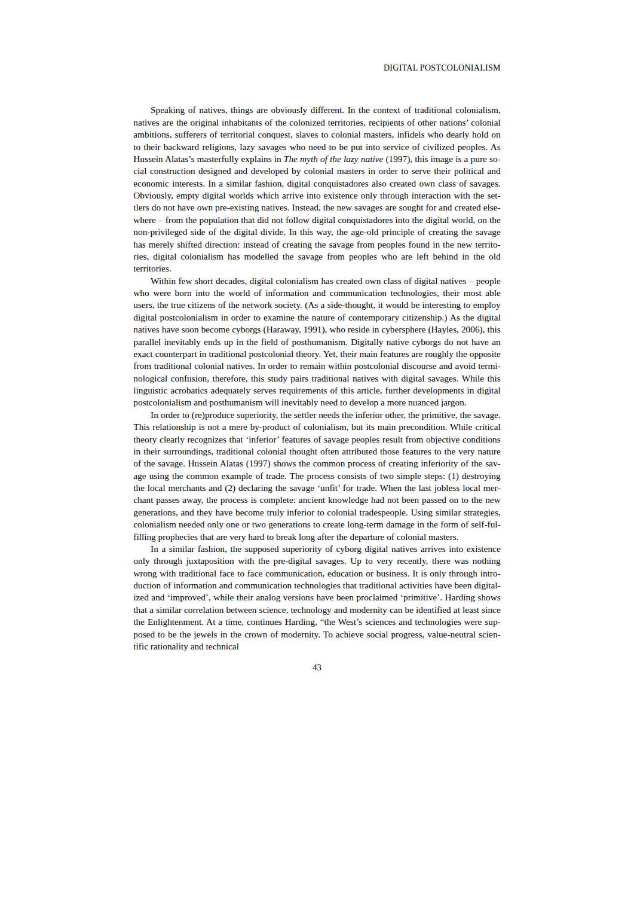DIGITAL POSTCOLONIALISM
Speaking of natives, things are obviously different. In the context of traditional colonialism, natives are the original inhabitants of the colonized territories, recipients of other nations’ colonial ambitions, sufferers of territorial conquest, slaves to colonial masters, infidels who dearly hold on to their backward religions, lazy savages who need to be put into service of civilized peoples. As Hussein Alatas’s masterfully explains in The myth of the lazy native (1997), this image is a pure social construction designed and developed by colonial masters in order to serve their political and economic interests. In a similar fashion, digital conquistadores also created own class of savages. Obviously, empty digital worlds which arrive into existence only through interaction with the settlers do not have own pre-existing natives. Instead, the new savages are sought for and created elsewhere – from the population that did not follow digital conquistadores into the digital world, on the non-privileged side of the digital divide. In this way, the age-old principle of creating the savage has merely shifted direction: instead of creating the savage from peoples found in the new territories, digital colonialism has modelled the savage from peoples who are left behind in the old territories.
Within few short decades, digital colonialism has created own class of digital natives – people who were born into the world of information and communication technologies, their most able users, the true citizens of the network society. (As a side-thought, it would be interesting to employ digital postcolonialism in order to examine the nature of contemporary citizenship.) As the digital natives have soon become cyborgs (Haraway, 1991), who reside in cybersphere (Hayles, 2006), this parallel inevitably ends up in the field of posthumanism. Digitally native cyborgs do not have an exact counterpart in traditional postcolonial theory. Yet, their main features are roughly the opposite from traditional colonial natives. In order to remain within postcolonial discourse and avoid terminological confusion, therefore, this study pairs traditional natives with digital savages. While this linguistic acrobatics adequately serves requirements of this article, further developments in digital postcolonialism and posthumanism will inevitably need to develop a more nuanced jargon.
In order to (re)produce superiority, the settler needs the inferior other, the primitive, the savage. This relationship is not a mere by-product of colonialism, but its main precondition. While critical theory clearly recognizes that ‘inferior’ features of savage peoples result from objective conditions in their surroundings, traditional colonial thought often attributed those features to the very nature of the savage. Hussein Alatas (1997) shows the common process of creating inferiority of the savage using the common example of trade. The process consists of two simple steps: (1) destroying the local merchants and (2) declaring the savage ‘unfit’ for trade. When the last jobless local merchant passes away, the process is complete: ancient knowledge had not been passed on to the new generations, and they have become truly inferior to colonial tradespeople. Using similar strategies, colonialism needed only one or two generations to create long-term damage in the form of self-fulfilling prophecies that are very hard to break long after the departure of colonial masters.
In a similar fashion, the supposed superiority of cyborg digital natives arrives into existence only through juxtaposition with the pre-digital savages. Up to very recently, there was nothing wrong with traditional face to face communication, education or business. It is only through introduction of information and communication technologies that traditional activities have been digitalized and ‘improved’, while their analog versions have been proclaimed ‘primitive’. Harding shows that a similar correlation between science, technology and modernity can be identified at least since the Enlightenment. At a time, continues Harding, “the West’s sciences and technologies were supposed to be the jewels in the crown of modernity. To achieve social progress, value-neutral scientific rationality and technical
43